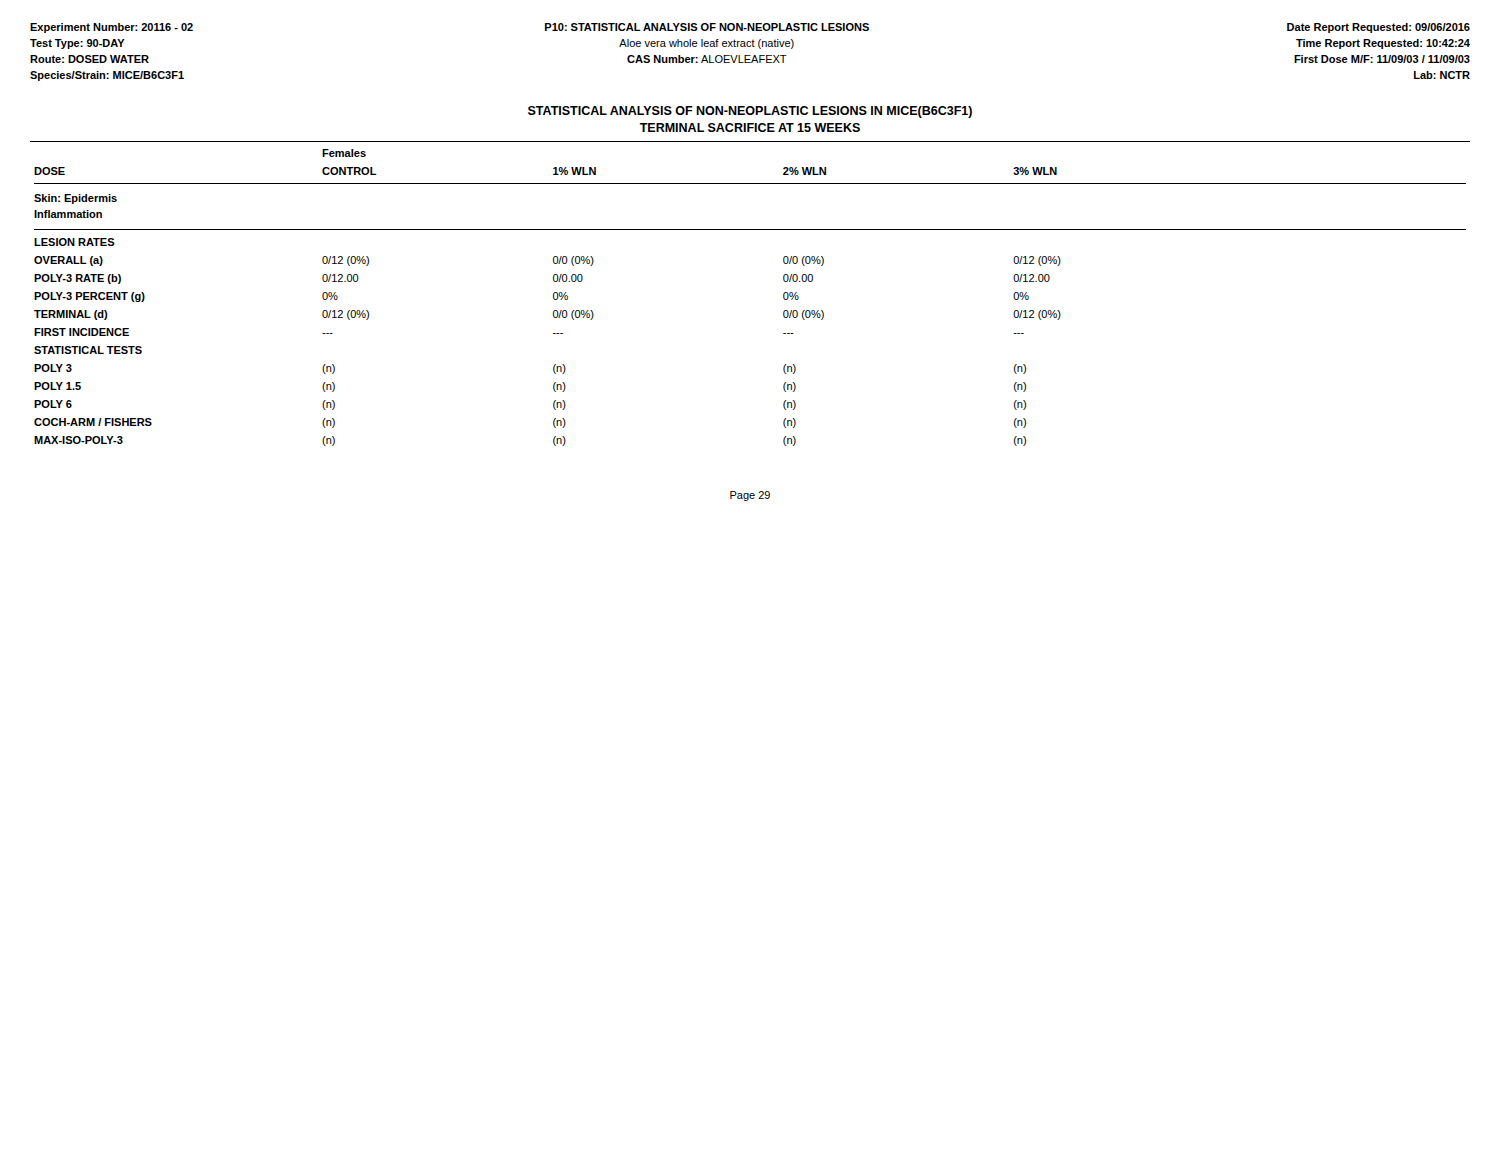Experiment Number: 20116 - 02
Test Type: 90-DAY
Route: DOSED WATER
Species/Strain: MICE/B6C3F1
P10: STATISTICAL ANALYSIS OF NON-NEOPLASTIC LESIONS
Aloe vera whole leaf extract (native)
CAS Number: ALOEVLEAFEXT
Date Report Requested: 09/06/2016
Time Report Requested: 10:42:24
First Dose M/F: 11/09/03 / 11/09/03
Lab: NCTR
STATISTICAL ANALYSIS OF NON-NEOPLASTIC LESIONS IN MICE(B6C3F1)
TERMINAL SACRIFICE AT 15 WEEKS
| | Females | |
| DOSE | CONTROL | 1% WLN | 2% WLN | 3% WLN | |
| Skin: Epidermis Inflammation |
| LESION RATES |
| OVERALL (a) | 0/12 (0%) | 0/0 (0%) | 0/0 (0%) | 0/12 (0%) | |
| POLY-3 RATE (b) | 0/12.00 | 0/0.00 | 0/0.00 | 0/12.00 | |
| POLY-3 PERCENT (g) | 0% | 0% | 0% | 0% | |
| TERMINAL (d) | 0/12 (0%) | 0/0 (0%) | 0/0 (0%) | 0/12 (0%) | |
| FIRST INCIDENCE | --- | --- | --- | --- | |
| STATISTICAL TESTS |
| POLY 3 | (n) | (n) | (n) | (n) | |
| POLY 1.5 | (n) | (n) | (n) | (n) | |
| POLY 6 | (n) | (n) | (n) | (n) | |
| COCH-ARM / FISHERS | (n) | (n) | (n) | (n) | |
| MAX-ISO-POLY-3 | (n) | (n) | (n) | (n) | |
Page 29